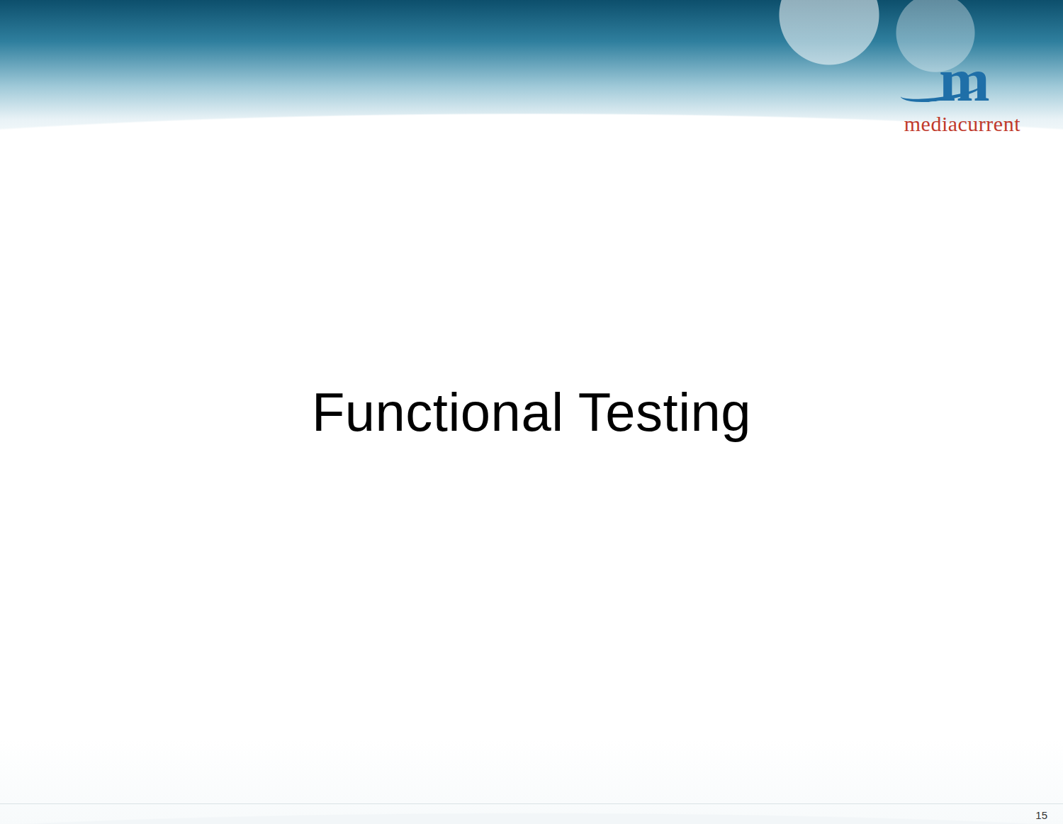m mediacurrent
Functional Testing
15